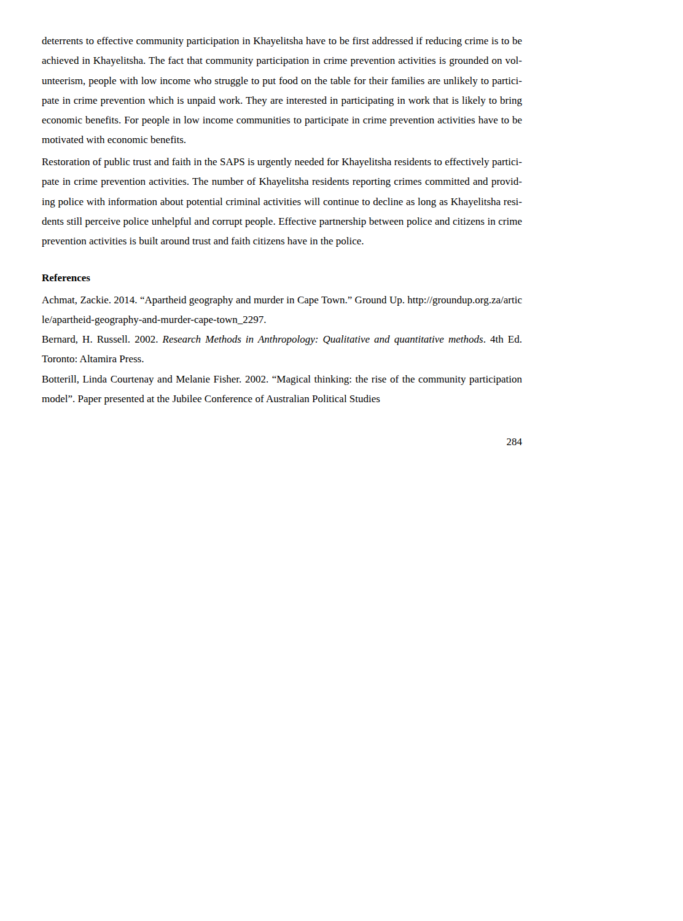deterrents to effective community participation in Khayelitsha have to be first addressed if reducing crime is to be achieved in Khayelitsha. The fact that community participation in crime prevention activities is grounded on volunteerism, people with low income who struggle to put food on the table for their families are unlikely to participate in crime prevention which is unpaid work. They are interested in participating in work that is likely to bring economic benefits. For people in low income communities to participate in crime prevention activities have to be motivated with economic benefits.
Restoration of public trust and faith in the SAPS is urgently needed for Khayelitsha residents to effectively participate in crime prevention activities. The number of Khayelitsha residents reporting crimes committed and providing police with information about potential criminal activities will continue to decline as long as Khayelitsha residents still perceive police unhelpful and corrupt people. Effective partnership between police and citizens in crime prevention activities is built around trust and faith citizens have in the police.
References
Achmat, Zackie. 2014. “Apartheid geography and murder in Cape Town.” Ground Up. http://groundup.org.za/article/apartheid-geography-and-murder-cape-town_2297.
Bernard, H. Russell. 2002. Research Methods in Anthropology: Qualitative and quantitative methods. 4th Ed. Toronto: Altamira Press.
Botterill, Linda Courtenay and Melanie Fisher. 2002. “Magical thinking: the rise of the community participation model”. Paper presented at the Jubilee Conference of Australian Political Studies
284